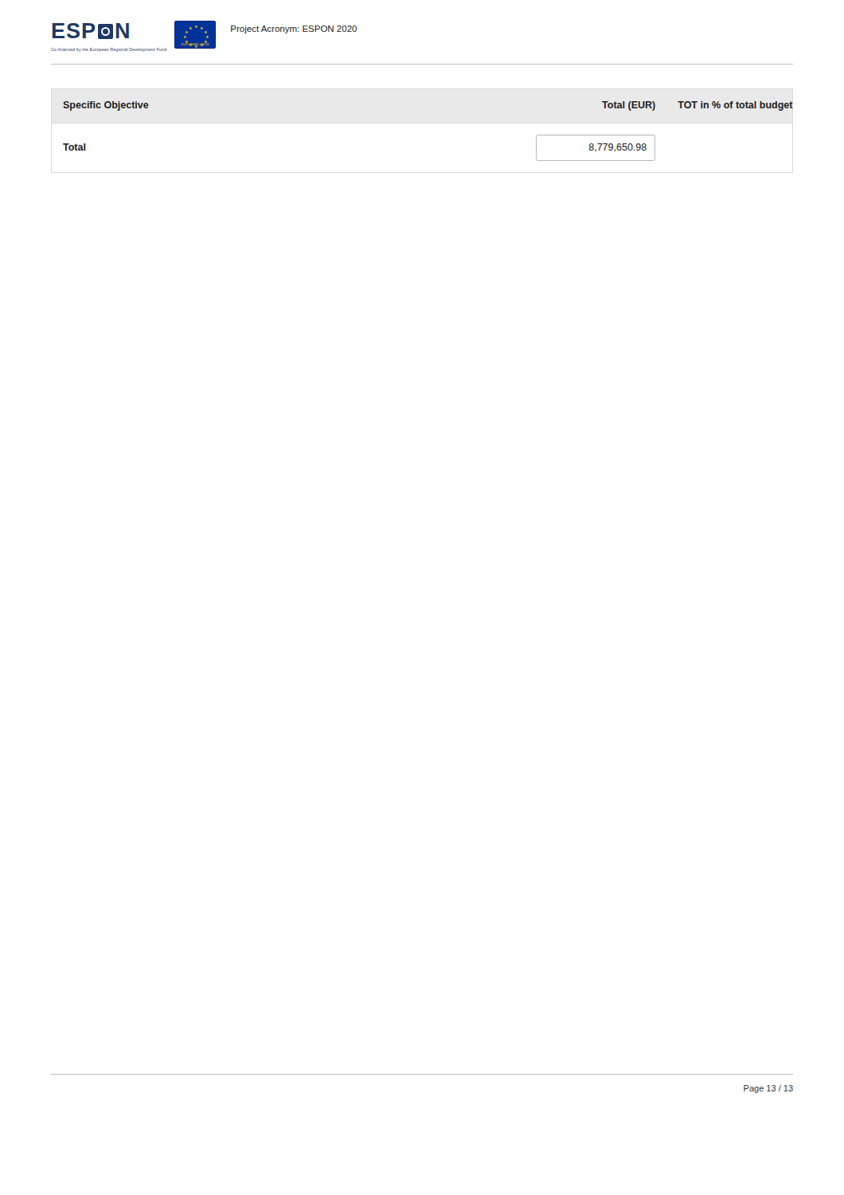ESP N
Co-financed by the European Regional Development Fund
★ ★ ★ ★ ★ ★ ★ ★ ★ ★ ★ ★ EUROPEAN UNION
Project Acronym: ESPON 2020
| Specific Objective | Total (EUR) | TOT in % of total budget |
| --- | --- | --- |
| Total | 8,779,650.98 | |
Page 13 / 13